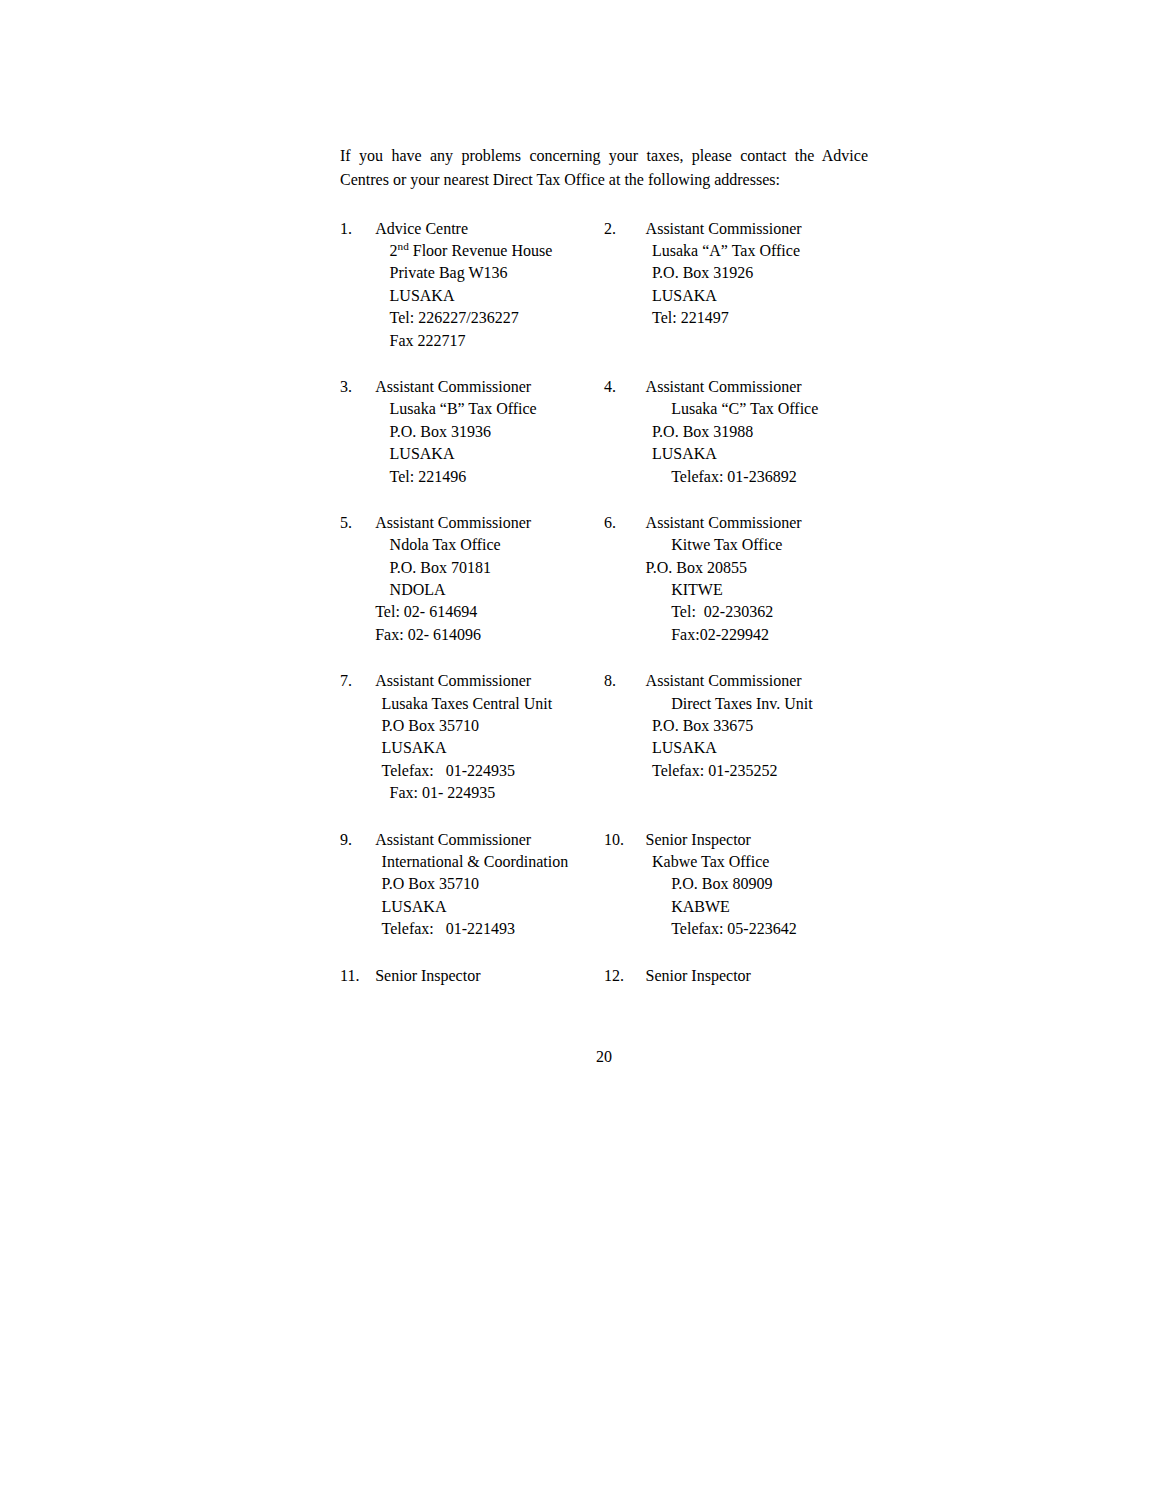If you have any problems concerning your taxes, please contact the Advice Centres or your nearest Direct Tax Office at the following addresses:
| 1. Advice Centre 2 nd Floor Revenue House Private Bag W136 LUSAKA Tel: 226227/236227 Fax 222717 | 2. Assistant Commissioner Lusaka “A” Tax Office P.O. Box 31926 LUSAKA Tel: 221497 |
| 3. Assistant Commissioner Lusaka “B” Tax Office P.O. Box 31936 LUSAKA Tel: 221496 | 4. Assistant Commissioner Lusaka “C” Tax Office P.O. Box 31988 LUSAKA Telefax: 01-236892 |
| 5. Assistant Commissioner Ndola Tax Office P.O. Box 70181 NDOLA Tel: 02- 614694 Fax: 02- 614096 | 6. Assistant Commissioner Kitwe Tax Office P.O. Box 20855 KITWE Tel: 02-230362 Fax:02-229942 |
| 7. Assistant Commissioner Lusaka Taxes Central Unit P.O Box 35710 LUSAKA Telefax: 01-224935 Fax: 01- 224935 | 8. Assistant Commissioner Direct Taxes Inv. Unit P.O. Box 33675 LUSAKA Telefax: 01-235252 |
| 9. Assistant Commissioner International & Coordination P.O Box 35710 LUSAKA Telefax: 01-221493 | 10. Senior Inspector Kabwe Tax Office P.O. Box 80909 KABWE Telefax: 05-223642 |
| 11. Senior Inspector | 12. Senior Inspector |
20